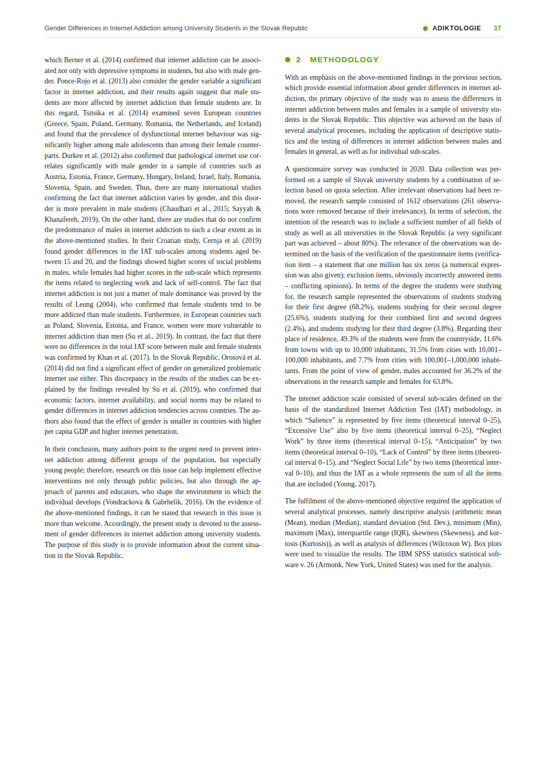Gender Differences in Internet Addiction among University Students in the Slovak Republic
ADIKTOLOGIE 37
which Berner et al. (2014) confirmed that internet addiction can be associated not only with depressive symptoms in students, but also with male gender. Ponce-Rojo et al. (2013) also consider the gender variable a significant factor in internet addiction, and their results again suggest that male students are more affected by internet addiction than female students are. In this regard, Tsitsika et al. (2014) examined seven European countries (Greece, Spain, Poland, Germany, Romania, the Netherlands, and Iceland) and found that the prevalence of dysfunctional internet behaviour was significantly higher among male adolescents than among their female counterparts. Durkee et al. (2012) also confirmed that pathological internet use correlates significantly with male gender in a sample of countries such as Austria, Estonia, France, Germany, Hungary, Ireland, Israel, Italy, Romania, Slovenia, Spain, and Sweden. Thus, there are many international studies confirming the fact that internet addiction varies by gender, and this disorder is more prevalent in male students (Chaudhari et al., 2015; Sayyah & Khanafereh, 2019). On the other hand, there are studies that do not confirm the predominance of males in internet addiction to such a clear extent as in the above-mentioned studies. In their Croatian study, Cernja et al. (2019) found gender differences in the IAT sub-scales among students aged between 15 and 20, and the findings showed higher scores of social problems in males, while females had higher scores in the sub-scale which represents the items related to neglecting work and lack of self-control. The fact that internet addiction is not just a matter of male dominance was proved by the results of Leung (2004), who confirmed that female students tend to be more addicted than male students. Furthermore, in European countries such as Poland, Slovenia, Estonia, and France, women were more vulnerable to internet addiction than men (Su et al., 2019). In contrast, the fact that there were no differences in the total IAT score between male and female students was confirmed by Khan et al. (2017). In the Slovak Republic, Orosová et al. (2014) did not find a significant effect of gender on generalized problematic internet use either. This discrepancy in the results of the studies can be explained by the findings revealed by Su et al. (2019), who confirmed that economic factors, internet availability, and social norms may be related to gender differences in internet addiction tendencies across countries. The authors also found that the effect of gender is smaller in countries with higher per capita GDP and higher internet penetration.
In their conclusion, many authors point to the urgent need to prevent internet addiction among different groups of the population, but especially young people; therefore, research on this issue can help implement effective interventions not only through public policies, but also through the approach of parents and educators, who shape the environment in which the individual develops (Vondrackova & Gabrhelik, 2016). On the evidence of the above-mentioned findings, it can be stated that research in this issue is more than welcome. Accordingly, the present study is devoted to the assessment of gender differences in internet addiction among university students. The purpose of this study is to provide information about the current situation in the Slovak Republic.
2 METHODOLOGY
With an emphasis on the above-mentioned findings in the previous section, which provide essential information about gender differences in internet addiction, the primary objective of the study was to assess the differences in internet addiction between males and females in a sample of university students in the Slovak Republic. This objective was achieved on the basis of several analytical processes, including the application of descriptive statistics and the testing of differences in internet addiction between males and females in general, as well as for individual sub-scales.
A questionnaire survey was conducted in 2020. Data collection was performed on a sample of Slovak university students by a combination of selection based on quota selection. After irrelevant observations had been removed, the research sample consisted of 1612 observations (261 observations were removed because of their irrelevance). In terms of selection, the intention of the research was to include a sufficient number of all fields of study as well as all universities in the Slovak Republic (a very significant part was achieved – about 80%). The relevance of the observations was determined on the basis of the verification of the questionnaire items (verification item – a statement that one million has six zeros (a numerical expression was also given); exclusion items, obviously incorrectly answered items – conflicting opinions). In terms of the degree the students were studying for, the research sample represented the observations of students studying for their first degree (68.2%), students studying for their second degree (25.6%), students studying for their combined first and second degrees (2.4%), and students studying for their third degree (3.8%). Regarding their place of residence, 49.3% of the students were from the countryside, 11.6% from towns with up to 10,000 inhabitants, 31.5% from cities with 10,001–100,000 inhabitants, and 7.7% from cities with 100,001–1,000,000 inhabitants. From the point of view of gender, males accounted for 36.2% of the observations in the research sample and females for 63.8%.
The internet addiction scale consisted of several sub-scales defined on the basis of the standardized Internet Addiction Test (IAT) methodology, in which “Salience” is represented by five items (theoretical interval 0–25), “Excessive Use” also by five items (theoretical interval 0–25), “Neglect Work” by three items (theoretical interval 0–15), “Anticipation” by two items (theoretical interval 0–10), “Lack of Control” by three items (theoretical interval 0–15), and “Neglect Social Life” by two items (theoretical interval 0–10), and thus the IAT as a whole represents the sum of all the items that are included (Young, 2017).
The fulfilment of the above-mentioned objective required the application of several analytical processes, namely descriptive analysis (arithmetic mean (Mean), median (Median), standard deviation (Std. Dev.), minimum (Min), maximum (Max), interquartile range (IQR), skewness (Skewness), and kurtosis (Kurtosis)), as well as analysis of differences (Wilcoxon W). Box plots were used to visualize the results. The IBM SPSS statistics statistical software v. 26 (Armonk, New York, United States) was used for the analysis.